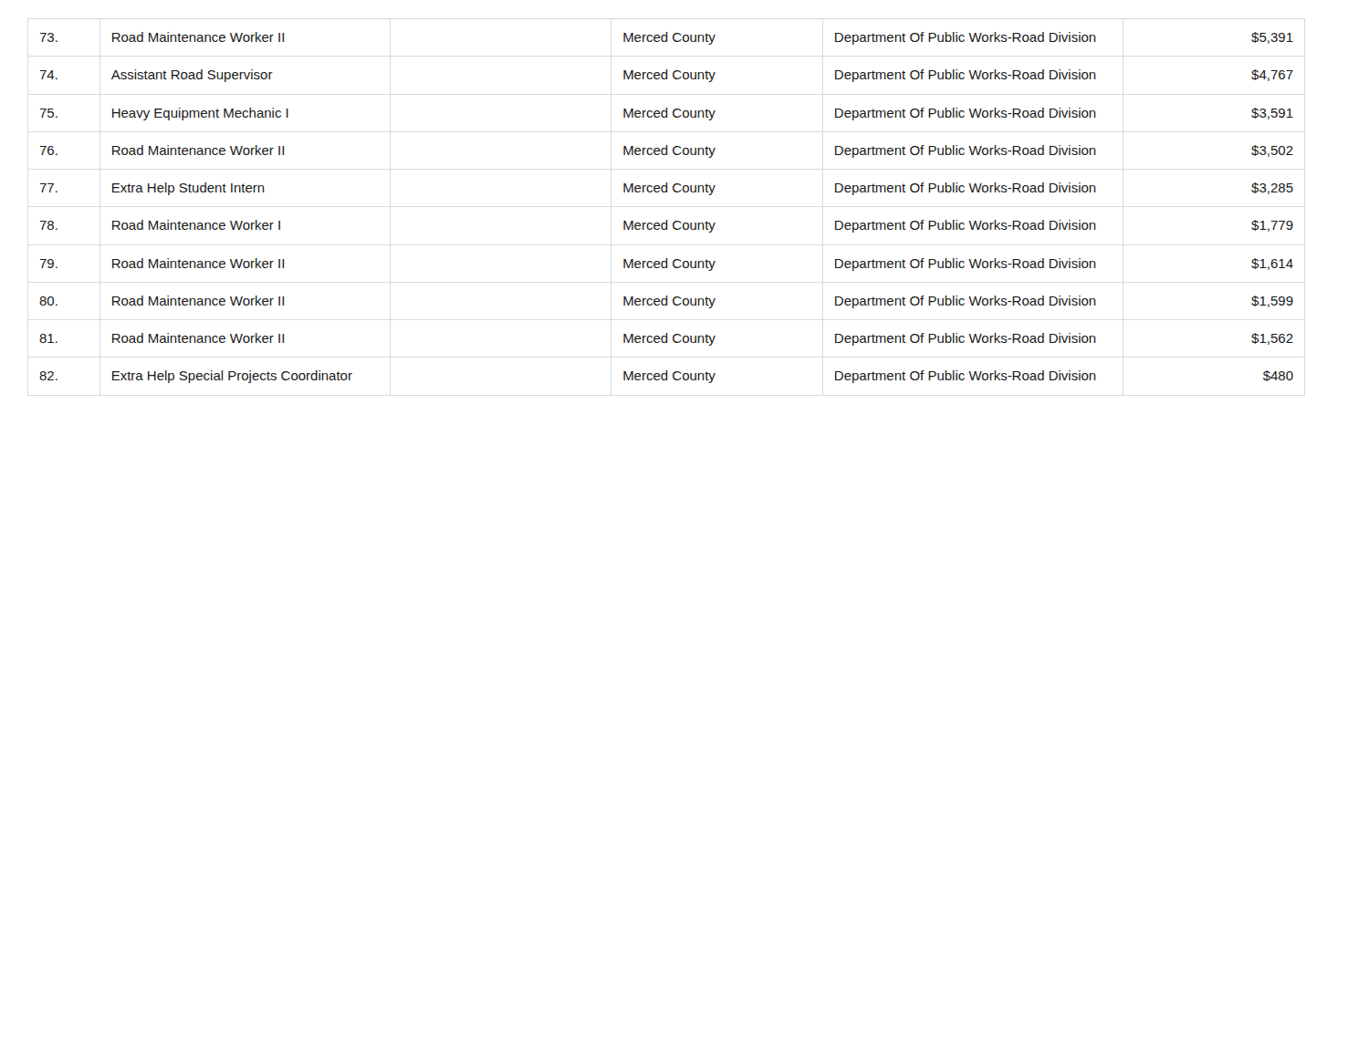| 73. | Road Maintenance Worker II | | Merced County | Department Of Public Works-Road Division | $5,391 |
| 74. | Assistant Road Supervisor | | Merced County | Department Of Public Works-Road Division | $4,767 |
| 75. | Heavy Equipment Mechanic I | | Merced County | Department Of Public Works-Road Division | $3,591 |
| 76. | Road Maintenance Worker II | | Merced County | Department Of Public Works-Road Division | $3,502 |
| 77. | Extra Help Student Intern | | Merced County | Department Of Public Works-Road Division | $3,285 |
| 78. | Road Maintenance Worker I | | Merced County | Department Of Public Works-Road Division | $1,779 |
| 79. | Road Maintenance Worker II | | Merced County | Department Of Public Works-Road Division | $1,614 |
| 80. | Road Maintenance Worker II | | Merced County | Department Of Public Works-Road Division | $1,599 |
| 81. | Road Maintenance Worker II | | Merced County | Department Of Public Works-Road Division | $1,562 |
| 82. | Extra Help Special Projects Coordinator | | Merced County | Department Of Public Works-Road Division | $480 |